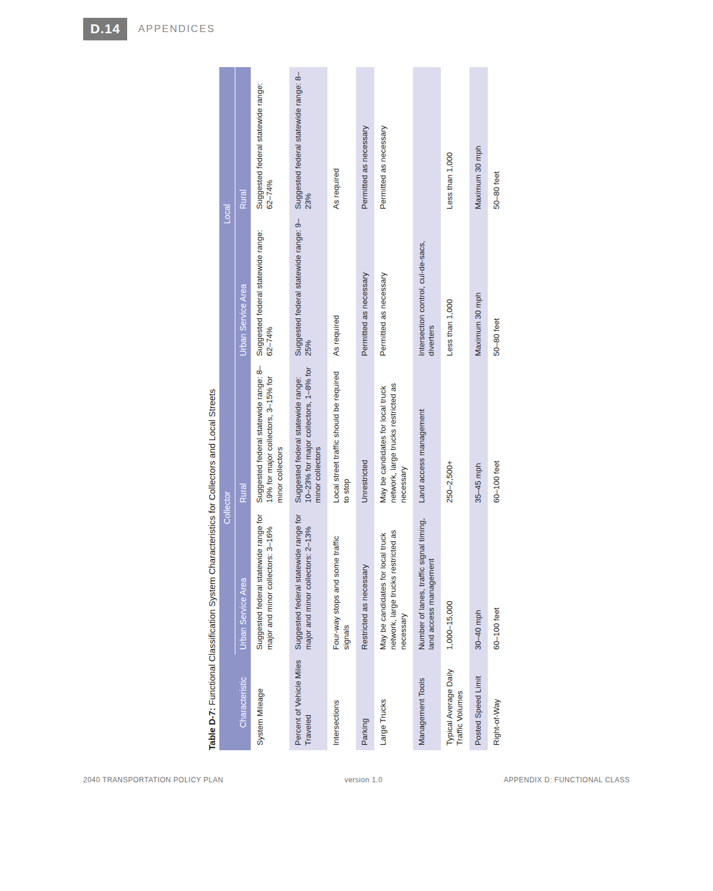D.14
Appendices
Table D-7: Functional Classification System Characteristics for Collectors and Local Streets
| Characteristic | Collector | Local |
| --- | --- | --- |
| Urban Service Area | Rural | Urban Service Area | Rural |
| System Mileage | Suggested federal statewide range for major and minor collectors: 3–16% | Suggested federal statewide range: 8–19% for major collectors, 3–15% for minor collectors | Suggested federal statewide range: 62–74% | Suggested federal statewide range: 62–74% |
| Percent of Vehicle Miles Traveled | Suggested federal statewide range for major and minor collectors: 2–13% | Suggested federal statewide range: 10–23% for major collectors, 1–8% for minor collectors | Suggested federal statewide range: 9–25% | Suggested federal statewide range: 8–23% |
| Intersections | Four-way stops and some traffic signals | Local street traffic should be required to stop | As required | As required |
| Parking | Restricted as necessary | Unrestricted | Permitted as necessary | Permitted as necessary |
| Large Trucks | May be candidates for local truck network, large trucks restricted as necessary | May be candidates for local truck network, large trucks restricted as necessary | Permitted as necessary | Permitted as necessary |
| Management Tools | Number of lanes, traffic signal timing, land access management | Land access management | Intersection control, cul-de-sacs, diverters | |
| Typical Average Daily Traffic Volumes | 1,000–15,000 | 250–2,500+ | Less than 1,000 | Less than 1,000 |
| Posted Speed Limit | 30–40 mph | 35–45 mph | Maximum 30 mph | Maximum 30 mph |
| Right-of-Way | 60–100 feet | 60–100 feet | 50–80 feet | 50–80 feet |
2040 TRANSPORTATION POLICY PLAN
version 1.0
APPENDIX D: FUNCTIONAL CLASS